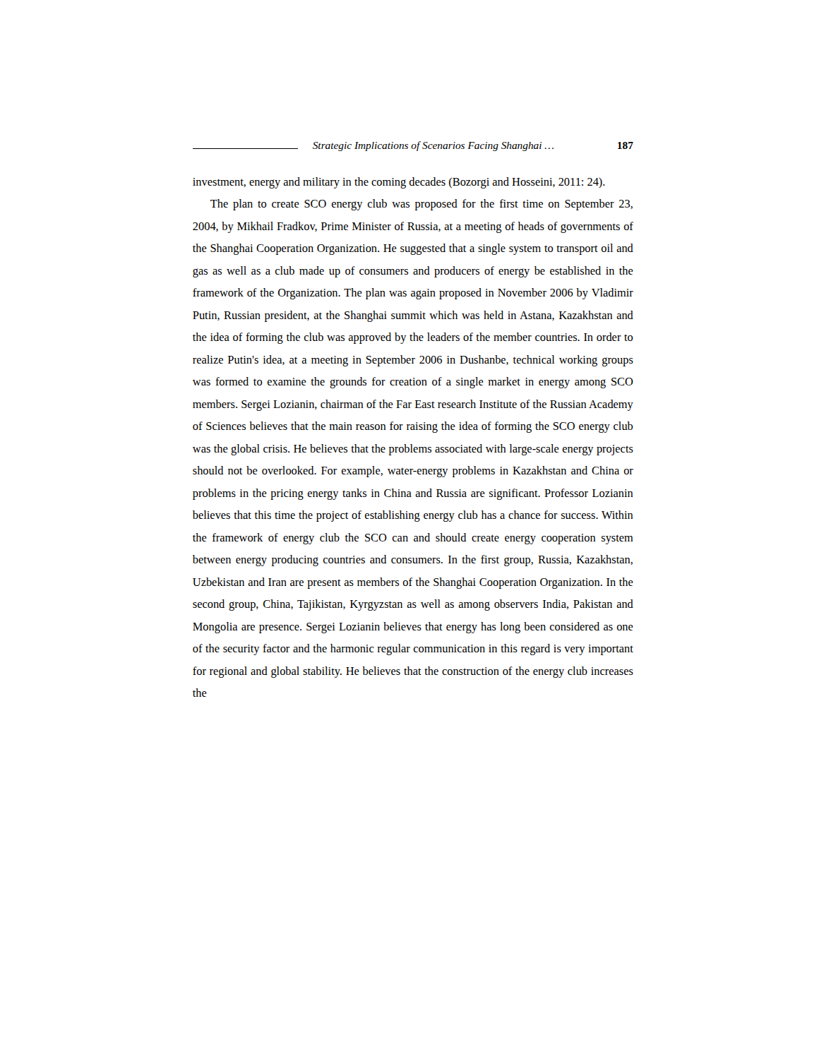Strategic Implications of Scenarios Facing Shanghai … 187
investment, energy and military in the coming decades (Bozorgi and Hosseini, 2011: 24).
The plan to create SCO energy club was proposed for the first time on September 23, 2004, by Mikhail Fradkov, Prime Minister of Russia, at a meeting of heads of governments of the Shanghai Cooperation Organization. He suggested that a single system to transport oil and gas as well as a club made up of consumers and producers of energy be established in the framework of the Organization. The plan was again proposed in November 2006 by Vladimir Putin, Russian president, at the Shanghai summit which was held in Astana, Kazakhstan and the idea of forming the club was approved by the leaders of the member countries. In order to realize Putin's idea, at a meeting in September 2006 in Dushanbe, technical working groups was formed to examine the grounds for creation of a single market in energy among SCO members. Sergei Lozianin, chairman of the Far East research Institute of the Russian Academy of Sciences believes that the main reason for raising the idea of forming the SCO energy club was the global crisis. He believes that the problems associated with large-scale energy projects should not be overlooked. For example, water-energy problems in Kazakhstan and China or problems in the pricing energy tanks in China and Russia are significant. Professor Lozianin believes that this time the project of establishing energy club has a chance for success. Within the framework of energy club the SCO can and should create energy cooperation system between energy producing countries and consumers. In the first group, Russia, Kazakhstan, Uzbekistan and Iran are present as members of the Shanghai Cooperation Organization. In the second group, China, Tajikistan, Kyrgyzstan as well as among observers India, Pakistan and Mongolia are presence. Sergei Lozianin believes that energy has long been considered as one of the security factor and the harmonic regular communication in this regard is very important for regional and global stability. He believes that the construction of the energy club increases the